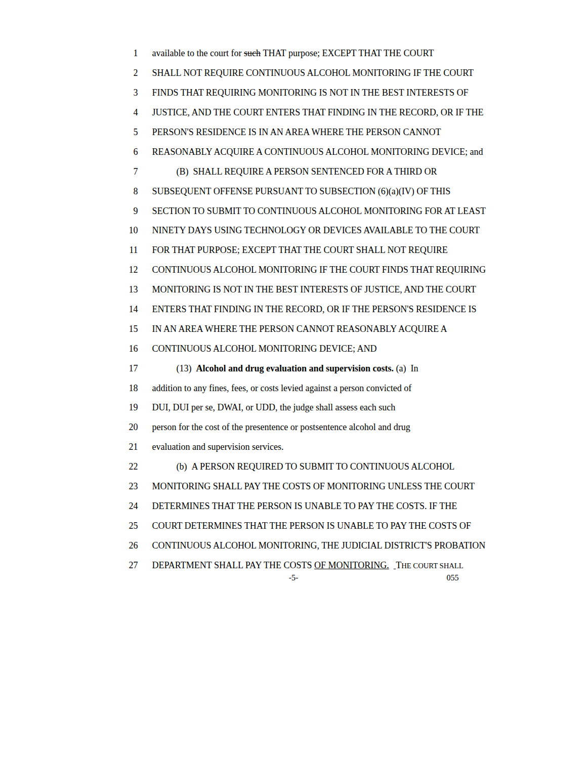| 1 | available to the court for such THAT purpose; EXCEPT THAT THE COURT |
| 2 | SHALL NOT REQUIRE CONTINUOUS ALCOHOL MONITORING IF THE COURT |
| 3 | FINDS THAT REQUIRING MONITORING IS NOT IN THE BEST INTERESTS OF |
| 4 | JUSTICE, AND THE COURT ENTERS THAT FINDING IN THE RECORD, OR IF THE |
| 5 | PERSON'S RESIDENCE IS IN AN AREA WHERE THE PERSON CANNOT |
| 6 | REASONABLY ACQUIRE A CONTINUOUS ALCOHOL MONITORING DEVICE ; and |
| 7 | (B) SHALL REQUIRE A PERSON SENTENCED FOR A THIRD OR |
| 8 | SUBSEQUENT OFFENSE PURSUANT TO SUBSECTION (6)(a)(IV) OF THIS |
| 9 | SECTION TO SUBMIT TO CONTINUOUS ALCOHOL MONITORING FOR AT LEAST |
| 10 | NINETY DAYS USING TECHNOLOGY OR DEVICES AVAILABLE TO THE COURT |
| 11 | FOR THAT PURPOSE; EXCEPT THAT THE COURT SHALL NOT REQUIRE |
| 12 | CONTINUOUS ALCOHOL MONITORING IF THE COURT FINDS THAT REQUIRING |
| 13 | MONITORING IS NOT IN THE BEST INTERESTS OF JUSTICE, AND THE COURT |
| 14 | ENTERS THAT FINDING IN THE RECORD, OR IF THE PERSON'S RESIDENCE IS |
| 15 | IN AN AREA WHERE THE PERSON CANNOT REASONABLY ACQUIRE A |
| 16 | CONTINUOUS ALCOHOL MONITORING DEVICE; AND |
| 17 | (13) Alcohol and drug evaluation and supervision costs. (a) In |
| 18 | addition to any fines, fees, or costs levied against a person convicted of |
| 19 | DUI, DUI per se, DWAI, or UDD, the judge shall assess each such |
| 20 | person for the cost of the presentence or postsentence alcohol and drug |
| 21 | evaluation and supervision services. |
| 22 | (b) A PERSON REQUIRED TO SUBMIT TO CONTINUOUS ALCOHOL |
| 23 | MONITORING SHALL PAY THE COSTS OF MONITORING UNLESS THE COURT |
| 24 | DETERMINES THAT THE PERSON IS UNABLE TO PAY THE COSTS. IF THE |
| 25 | COURT DETERMINES THAT THE PERSON IS UNABLE TO PAY THE COSTS OF |
| 26 | CONTINUOUS ALCOHOL MONITORING, THE JUDICIAL DISTRICT'S PROBATION |
| 27 | DEPARTMENT SHALL PAY THE COSTS OF MONITORING. T HE COURT SHALL |
-5-
055